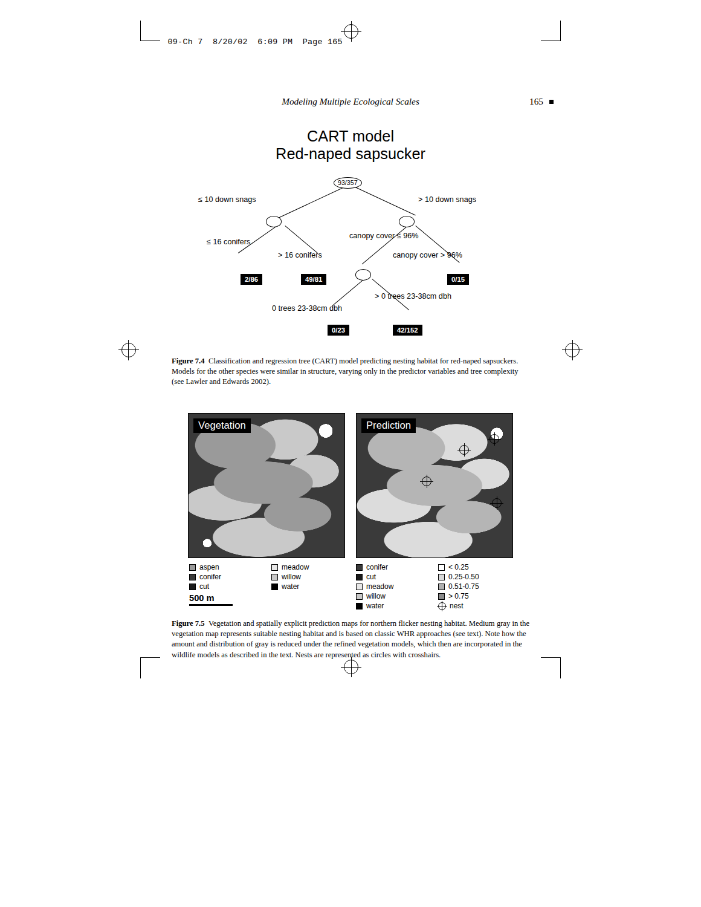09-Ch 7 8/20/02 6:09 PM Page 165
Modeling Multiple Ecological Scales 165
CART model
Red-naped sapsucker
93/357
2/86
49/81
0/15
0/23
42/152
≤ 10 down snags
> 10 down snags
≤ 16 conifers
> 16 conifers
canopy cover ≤ 96%
canopy cover > 96%
0 trees 23-38cm dbh
> 0 trees 23-38cm dbh
Figure 7.4 Classification and regression tree (CART) model predicting nesting habitat for red-naped sapsuckers. Models for the other species were similar in structure, varying only in the predictor variables and tree complexity (see Lawler and Edwards 2002).
Vegetation
Prediction
aspen
meadow
conifer
willow
cut
water
500 m
conifer
< 0.25
cut
0.25-0.50
meadow
0.51-0.75
willow
> 0.75
water
nest
Figure 7.5 Vegetation and spatially explicit prediction maps for northern flicker nesting habitat. Medium gray in the vegetation map represents suitable nesting habitat and is based on classic WHR approaches (see text). Note how the amount and distribution of gray is reduced under the refined vegetation models, which then are incorporated in the wildlife models as described in the text. Nests are represented as circles with crosshairs.